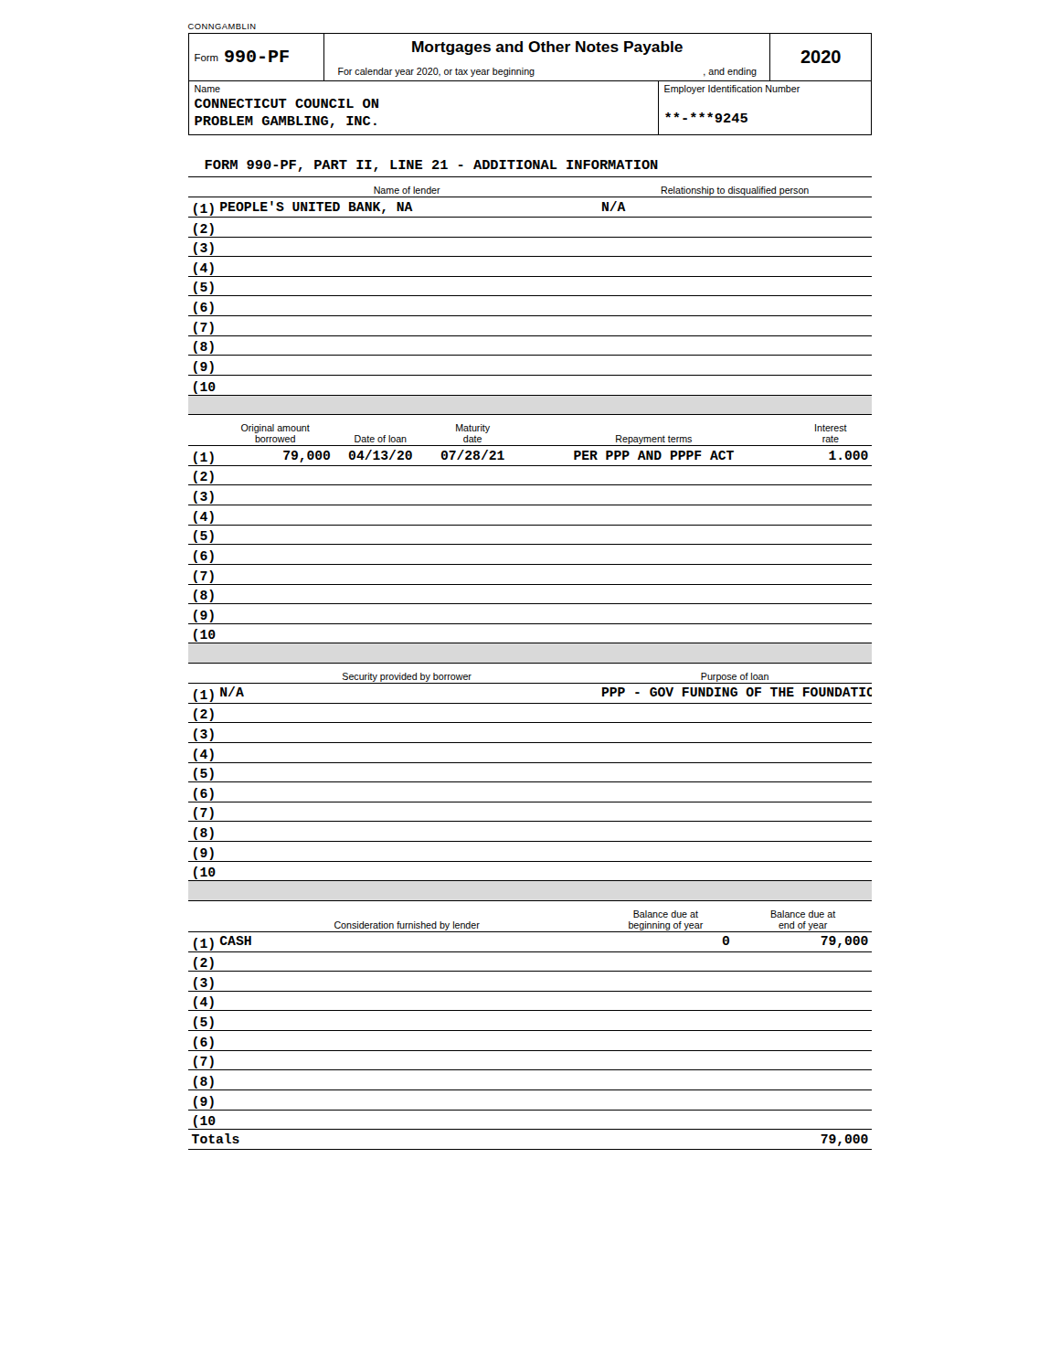CONNGAMBLIN
Form 990-PF
Mortgages and Other Notes Payable
For calendar year 2020, or tax year beginning , and ending
2020
Name
CONNECTICUT COUNCIL ON
PROBLEM GAMBLING, INC.
Employer Identification Number
**-***9245
FORM 990-PF, PART II, LINE 21 - ADDITIONAL INFORMATION
| | Name of lender | Relationship to disqualified person |
| --- | --- | --- |
| (1) | PEOPLE'S UNITED BANK, NA | N/A |
| (2) | | |
| (3) | | |
| (4) | | |
| (5) | | |
| (6) | | |
| (7) | | |
| (8) | | |
| (9) | | |
| (10) | | |
| | Original amount borrowed | Date of loan | Maturity date | Repayment terms | Interest rate |
| --- | --- | --- | --- | --- | --- |
| (1) | 79,000 | 04/13/20 | 07/28/21 | PER PPP AND PPPF ACT | 1.000 |
| (2) | | | | | |
| (3) | | | | | |
| (4) | | | | | |
| (5) | | | | | |
| (6) | | | | | |
| (7) | | | | | |
| (8) | | | | | |
| (9) | | | | | |
| (10) | | | | | |
| | Security provided by borrower | Purpose of loan |
| --- | --- | --- |
| (1) | N/A | PPP - GOV FUNDING OF THE FOUNDATION |
| (2) | | |
| (3) | | |
| (4) | | |
| (5) | | |
| (6) | | |
| (7) | | |
| (8) | | |
| (9) | | |
| (10) | | |
| | Consideration furnished by lender | Balance due at beginning of year | Balance due at end of year |
| --- | --- | --- | --- |
| (1) | CASH | 0 | 79,000 |
| (2) | | | |
| (3) | | | |
| (4) | | | |
| (5) | | | |
| (6) | | | |
| (7) | | | |
| (8) | | | |
| (9) | | | |
| (10) | | | |
| Totals | | 79,000 |